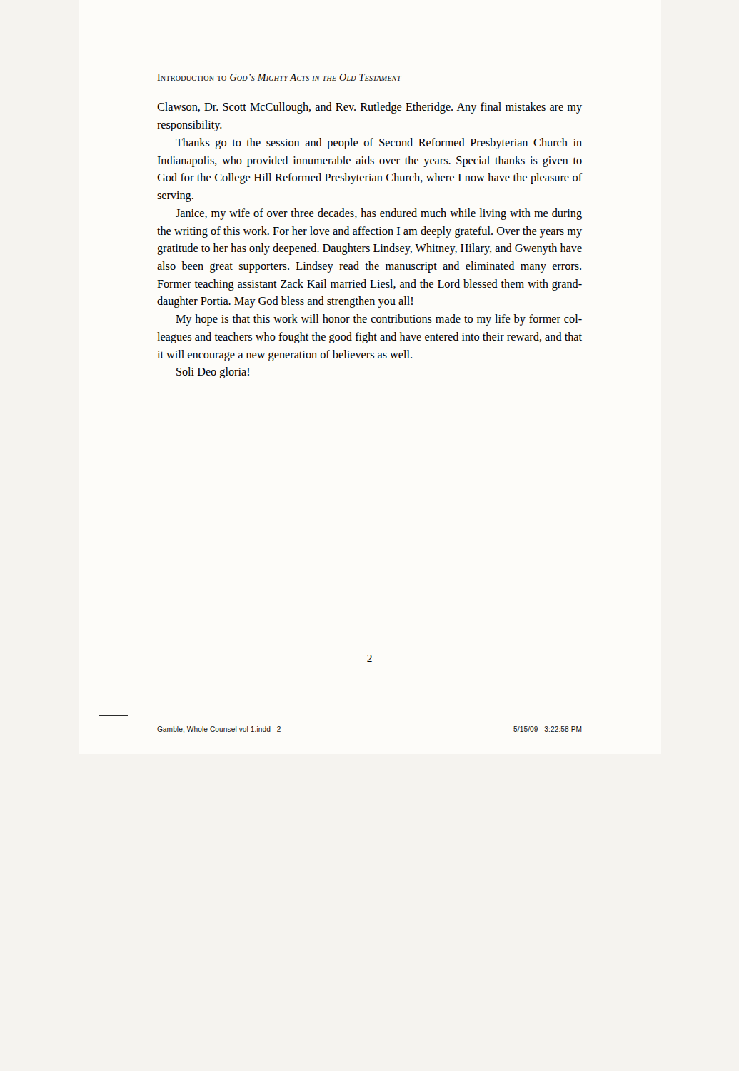Introduction to God’s Mighty Acts in the Old Testament
Clawson, Dr. Scott McCullough, and Rev. Rutledge Etheridge. Any final mistakes are my responsibility.
Thanks go to the session and people of Second Reformed Presbyterian Church in Indianapolis, who provided innumerable aids over the years. Special thanks is given to God for the College Hill Reformed Presbyterian Church, where I now have the pleasure of serving.
Janice, my wife of over three decades, has endured much while living with me during the writing of this work. For her love and affection I am deeply grateful. Over the years my gratitude to her has only deepened. Daughters Lindsey, Whitney, Hilary, and Gwenyth have also been great supporters. Lindsey read the manuscript and eliminated many errors. Former teaching assistant Zack Kail married Liesl, and the Lord blessed them with granddaughter Portia. May God bless and strengthen you all!
My hope is that this work will honor the contributions made to my life by former colleagues and teachers who fought the good fight and have entered into their reward, and that it will encourage a new generation of believers as well.
Soli Deo gloria!
2
Gamble, Whole Counsel vol 1.indd 2 5/15/09 3:22:58 PM